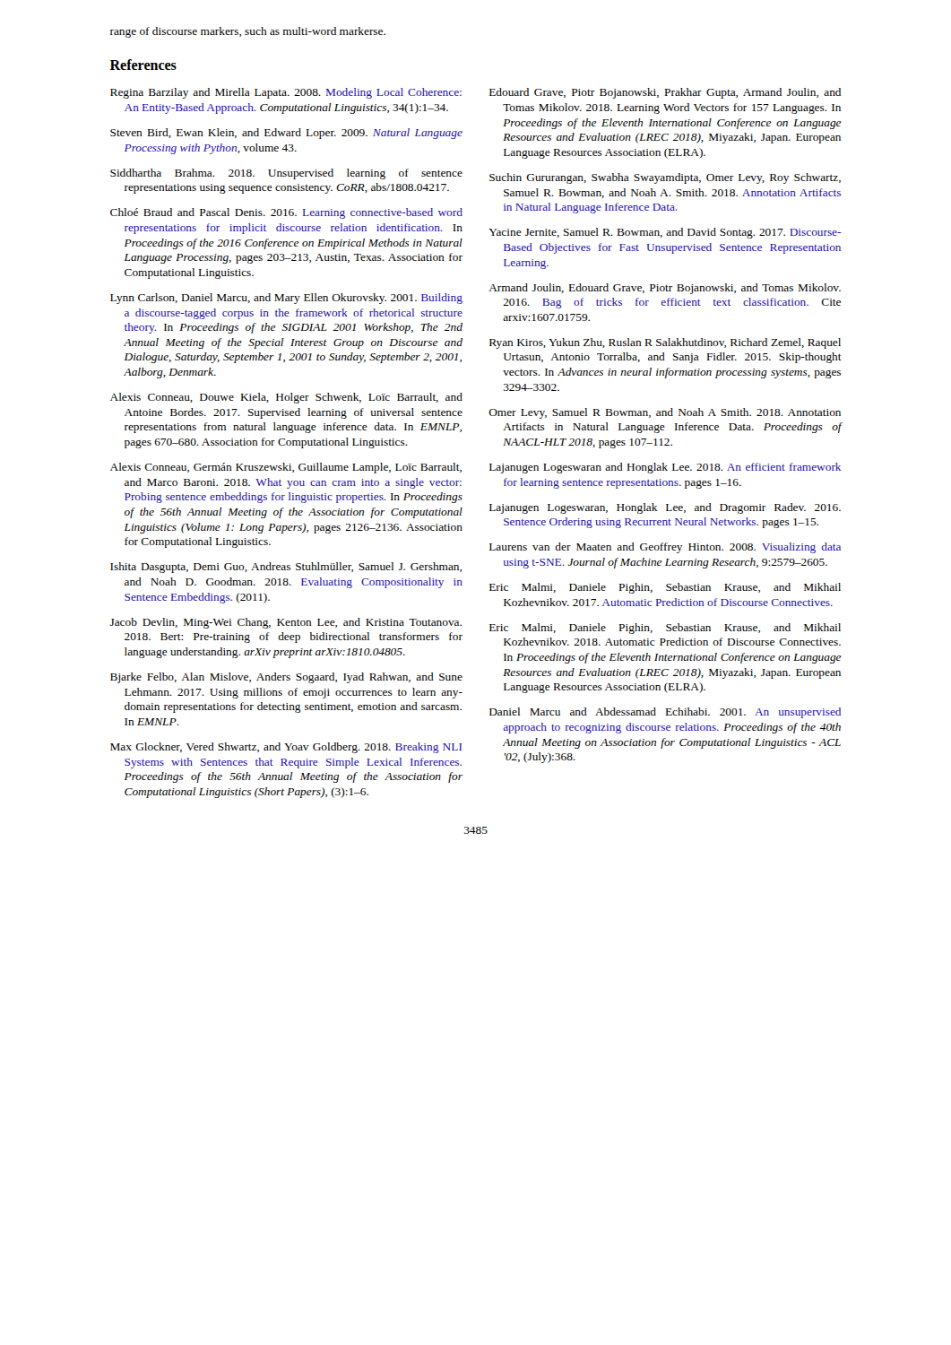range of discourse markers, such as multi-word markerse.
References
Regina Barzilay and Mirella Lapata. 2008. Modeling Local Coherence: An Entity-Based Approach. Computational Linguistics, 34(1):1–34.
Steven Bird, Ewan Klein, and Edward Loper. 2009. Natural Language Processing with Python, volume 43.
Siddhartha Brahma. 2018. Unsupervised learning of sentence representations using sequence consistency. CoRR, abs/1808.04217.
Chloé Braud and Pascal Denis. 2016. Learning connective-based word representations for implicit discourse relation identification. In Proceedings of the 2016 Conference on Empirical Methods in Natural Language Processing, pages 203–213, Austin, Texas. Association for Computational Linguistics.
Lynn Carlson, Daniel Marcu, and Mary Ellen Okurovsky. 2001. Building a discourse-tagged corpus in the framework of rhetorical structure theory. In Proceedings of the SIGDIAL 2001 Workshop, The 2nd Annual Meeting of the Special Interest Group on Discourse and Dialogue, Saturday, September 1, 2001 to Sunday, September 2, 2001, Aalborg, Denmark.
Alexis Conneau, Douwe Kiela, Holger Schwenk, Loïc Barrault, and Antoine Bordes. 2017. Supervised learning of universal sentence representations from natural language inference data. In EMNLP, pages 670–680. Association for Computational Linguistics.
Alexis Conneau, Germán Kruszewski, Guillaume Lample, Loïc Barrault, and Marco Baroni. 2018. What you can cram into a single vector: Probing sentence embeddings for linguistic properties. In Proceedings of the 56th Annual Meeting of the Association for Computational Linguistics (Volume 1: Long Papers), pages 2126–2136. Association for Computational Linguistics.
Ishita Dasgupta, Demi Guo, Andreas Stuhlmüller, Samuel J. Gershman, and Noah D. Goodman. 2018. Evaluating Compositionality in Sentence Embeddings. (2011).
Jacob Devlin, Ming-Wei Chang, Kenton Lee, and Kristina Toutanova. 2018. Bert: Pre-training of deep bidirectional transformers for language understanding. arXiv preprint arXiv:1810.04805.
Bjarke Felbo, Alan Mislove, Anders Sogaard, Iyad Rahwan, and Sune Lehmann. 2017. Using millions of emoji occurrences to learn any-domain representations for detecting sentiment, emotion and sarcasm. In EMNLP.
Max Glockner, Vered Shwartz, and Yoav Goldberg. 2018. Breaking NLI Systems with Sentences that Require Simple Lexical Inferences. Proceedings of the 56th Annual Meeting of the Association for Computational Linguistics (Short Papers), (3):1–6.
Edouard Grave, Piotr Bojanowski, Prakhar Gupta, Armand Joulin, and Tomas Mikolov. 2018. Learning Word Vectors for 157 Languages. In Proceedings of the Eleventh International Conference on Language Resources and Evaluation (LREC 2018), Miyazaki, Japan. European Language Resources Association (ELRA).
Suchin Gururangan, Swabha Swayamdipta, Omer Levy, Roy Schwartz, Samuel R. Bowman, and Noah A. Smith. 2018. Annotation Artifacts in Natural Language Inference Data.
Yacine Jernite, Samuel R. Bowman, and David Sontag. 2017. Discourse-Based Objectives for Fast Unsupervised Sentence Representation Learning.
Armand Joulin, Edouard Grave, Piotr Bojanowski, and Tomas Mikolov. 2016. Bag of tricks for efficient text classification. Cite arxiv:1607.01759.
Ryan Kiros, Yukun Zhu, Ruslan R Salakhutdinov, Richard Zemel, Raquel Urtasun, Antonio Torralba, and Sanja Fidler. 2015. Skip-thought vectors. In Advances in neural information processing systems, pages 3294–3302.
Omer Levy, Samuel R Bowman, and Noah A Smith. 2018. Annotation Artifacts in Natural Language Inference Data. Proceedings of NAACL-HLT 2018, pages 107–112.
Lajanugen Logeswaran and Honglak Lee. 2018. An efficient framework for learning sentence representations. pages 1–16.
Lajanugen Logeswaran, Honglak Lee, and Dragomir Radev. 2016. Sentence Ordering using Recurrent Neural Networks. pages 1–15.
Laurens van der Maaten and Geoffrey Hinton. 2008. Visualizing data using t-SNE. Journal of Machine Learning Research, 9:2579–2605.
Eric Malmi, Daniele Pighin, Sebastian Krause, and Mikhail Kozhevnikov. 2017. Automatic Prediction of Discourse Connectives.
Eric Malmi, Daniele Pighin, Sebastian Krause, and Mikhail Kozhevnikov. 2018. Automatic Prediction of Discourse Connectives. In Proceedings of the Eleventh International Conference on Language Resources and Evaluation (LREC 2018), Miyazaki, Japan. European Language Resources Association (ELRA).
Daniel Marcu and Abdessamad Echihabi. 2001. An unsupervised approach to recognizing discourse relations. Proceedings of the 40th Annual Meeting on Association for Computational Linguistics - ACL '02, (July):368.
3485